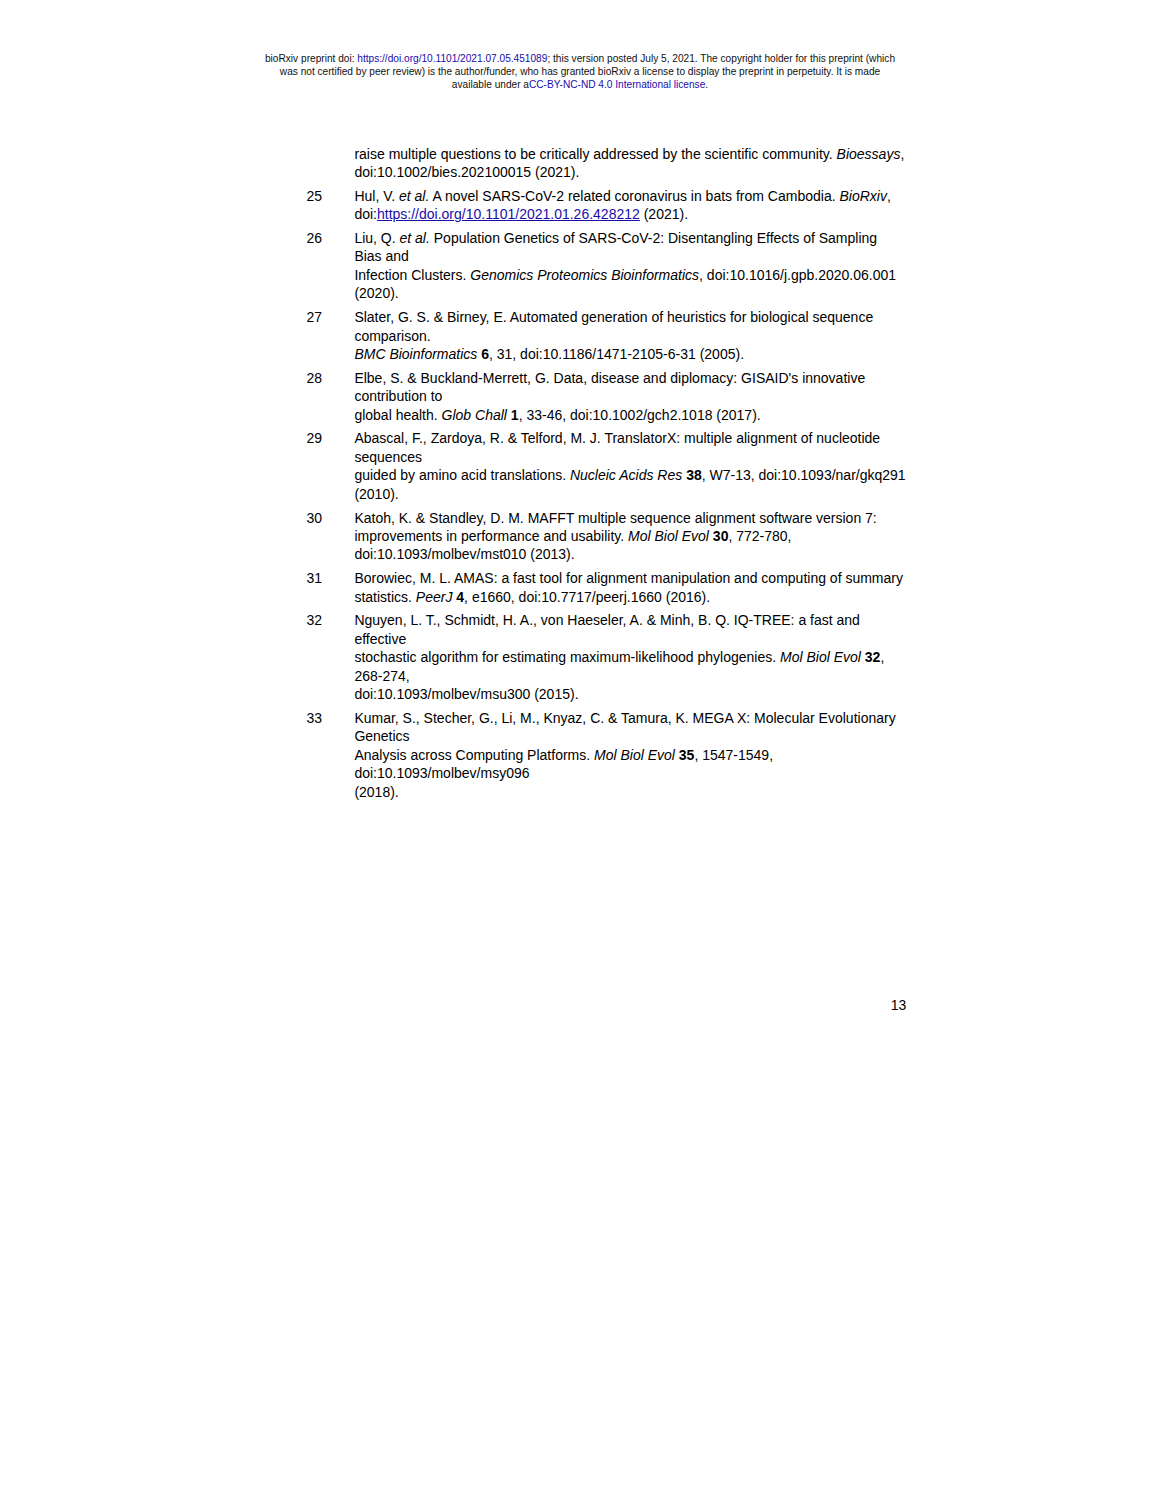bioRxiv preprint doi: https://doi.org/10.1101/2021.07.05.451089; this version posted July 5, 2021. The copyright holder for this preprint (which
was not certified by peer review) is the author/funder, who has granted bioRxiv a license to display the preprint in perpetuity. It is made
available under aCC-BY-NC-ND 4.0 International license.
raise multiple questions to be critically addressed by the scientific community. Bioessays,
doi:10.1002/bies.202100015 (2021).
25
Hul, V. et al. A novel SARS-CoV-2 related coronavirus in bats from Cambodia. BioRxiv,
doi:https://doi.org/10.1101/2021.01.26.428212 (2021).
26
Liu, Q. et al. Population Genetics of SARS-CoV-2: Disentangling Effects of Sampling Bias and
Infection Clusters. Genomics Proteomics Bioinformatics, doi:10.1016/j.gpb.2020.06.001 (2020).
27
Slater, G. S. & Birney, E. Automated generation of heuristics for biological sequence comparison.
BMC Bioinformatics 6, 31, doi:10.1186/1471-2105-6-31 (2005).
28
Elbe, S. & Buckland-Merrett, G. Data, disease and diplomacy: GISAID's innovative contribution to
global health. Glob Chall 1, 33-46, doi:10.1002/gch2.1018 (2017).
29
Abascal, F., Zardoya, R. & Telford, M. J. TranslatorX: multiple alignment of nucleotide sequences
guided by amino acid translations. Nucleic Acids Res 38, W7-13, doi:10.1093/nar/gkq291 (2010).
30
Katoh, K. & Standley, D. M. MAFFT multiple sequence alignment software version 7:
improvements in performance and usability. Mol Biol Evol 30, 772-780,
doi:10.1093/molbev/mst010 (2013).
31
Borowiec, M. L. AMAS: a fast tool for alignment manipulation and computing of summary
statistics. PeerJ 4, e1660, doi:10.7717/peerj.1660 (2016).
32
Nguyen, L. T., Schmidt, H. A., von Haeseler, A. & Minh, B. Q. IQ-TREE: a fast and effective
stochastic algorithm for estimating maximum-likelihood phylogenies. Mol Biol Evol 32, 268-274,
doi:10.1093/molbev/msu300 (2015).
33
Kumar, S., Stecher, G., Li, M., Knyaz, C. & Tamura, K. MEGA X: Molecular Evolutionary Genetics
Analysis across Computing Platforms. Mol Biol Evol 35, 1547-1549, doi:10.1093/molbev/msy096
(2018).
13